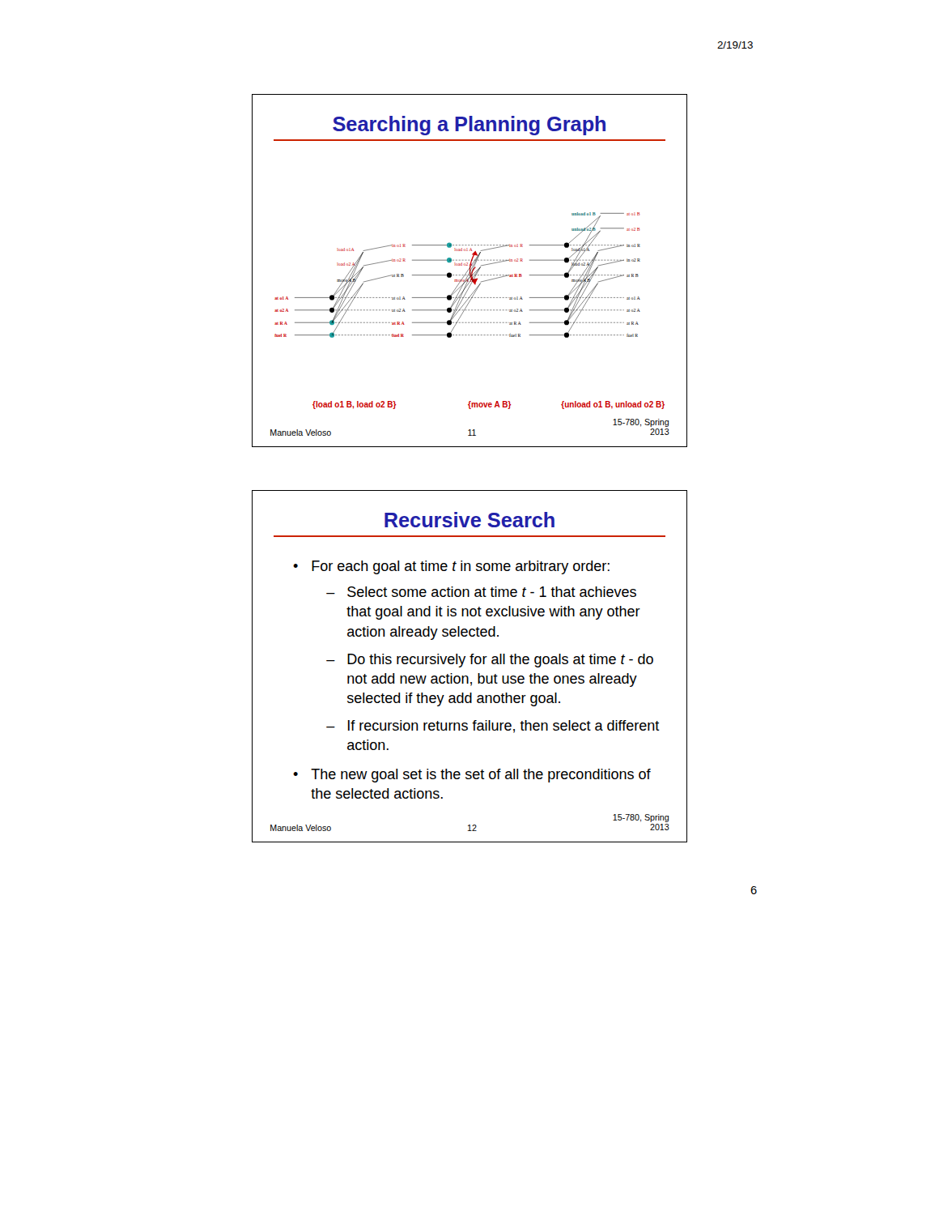2/19/13
Searching a Planning Graph
at o1 A at o2 A at R A fuel R load o1A load o2 A move A B in o1 R in o2 R at R B at o1 A at o2 A at R A fuel R load o1 A load o2 A move A B in o1 R in o2 R at R B at o1 A at o2 A at R A fuel R unload o1 B unload o2 B load o1 A load o2 A move A B at o1 B at o2 B in o1 R in o2 R at R B at o1 A at o2 A at R A fuel R
{load o1 B, load o2 B}
{move A B}
{unload o1 B, unload o2 B}
Manuela Veloso
11
15-780, Spring 2013
Recursive Search
For each goal at time t in some arbitrary order:
Select some action at time t - 1 that achieves that goal and it is not exclusive with any other action already selected.
Do this recursively for all the goals at time t - do not add new action, but use the ones already selected if they add another goal.
If recursion returns failure, then select a different action.
The new goal set is the set of all the preconditions of the selected actions.
Manuela Veloso
12
15-780, Spring 2013
6